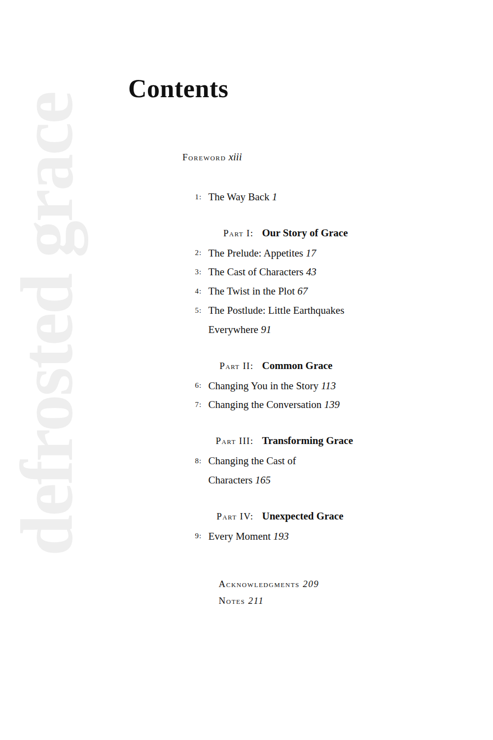defrosted grace
Contents
Foreword xiii
1 The Way Back 1
Part I Our Story of Grace
2 The Prelude: Appetites 17
3 The Cast of Characters 43
4 The Twist in the Plot 67
5 The Postlude: Little Earthquakes
Everywhere 91
Part II Common Grace
6 Changing You in the Story 113
7 Changing the Conversation 139
Part III Transforming Grace
8 Changing the Cast of
Characters 165
Part IV Unexpected Grace
9 Every Moment 193
Acknowledgments 209
Notes 211